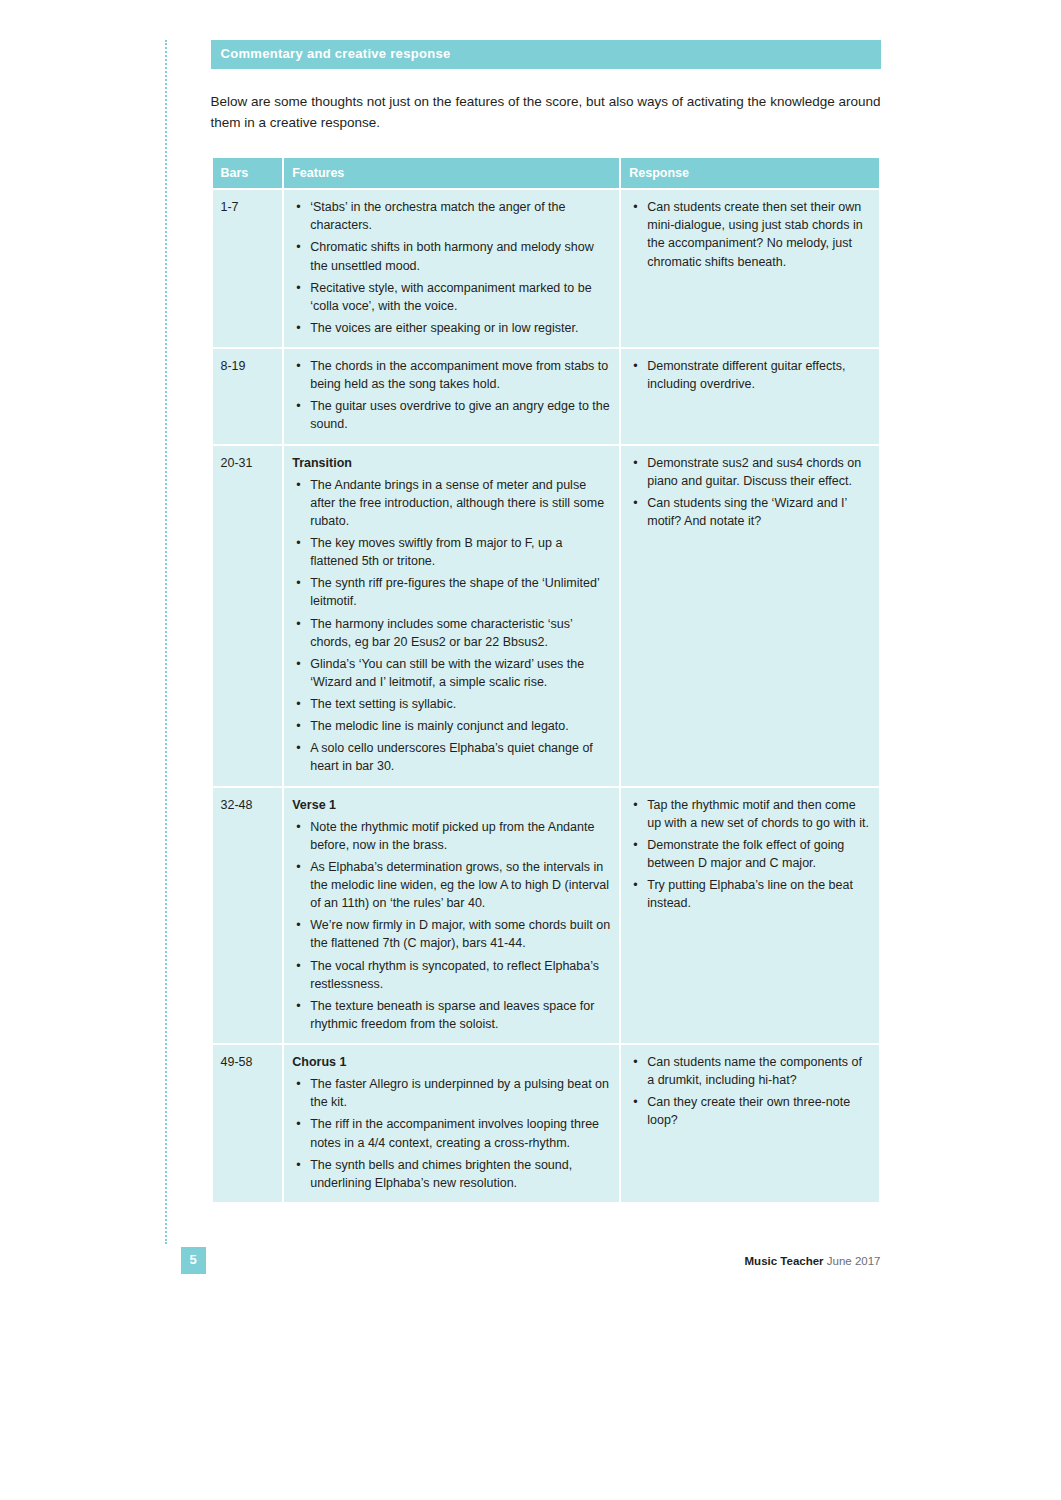Commentary and creative response
Below are some thoughts not just on the features of the score, but also ways of activating the knowledge around them in a creative response.
| Bars | Features | Response |
| --- | --- | --- |
| 1-7 | ‘Stabs’ in the orchestra match the anger of the characters. Chromatic shifts in both harmony and melody show the unsettled mood. Recitative style, with accompaniment marked to be ‘colla voce’, with the voice. The voices are either speaking or in low register. | Can students create then set their own mini-dialogue, using just stab chords in the accompaniment? No melody, just chromatic shifts beneath. |
| 8-19 | The chords in the accompaniment move from stabs to being held as the song takes hold. The guitar uses overdrive to give an angry edge to the sound. | Demonstrate different guitar effects, including overdrive. |
| 20-31 | Transition The Andante brings in a sense of meter and pulse after the free introduction, although there is still some rubato. The key moves swiftly from B major to F, up a flattened 5th or tritone. The synth riff pre-figures the shape of the ‘Unlimited’ leitmotif. The harmony includes some characteristic ‘sus’ chords, eg bar 20 Esus2 or bar 22 Bbsus2. Glinda’s ‘You can still be with the wizard’ uses the ‘Wizard and I’ leitmotif, a simple scalic rise. The text setting is syllabic. The melodic line is mainly conjunct and legato. A solo cello underscores Elphaba’s quiet change of heart in bar 30. | Demonstrate sus2 and sus4 chords on piano and guitar. Discuss their effect. Can students sing the ‘Wizard and I’ motif? And notate it? |
| 32-48 | Verse 1 Note the rhythmic motif picked up from the Andante before, now in the brass. As Elphaba’s determination grows, so the intervals in the melodic line widen, eg the low A to high D (interval of an 11th) on ‘the rules’ bar 40. We’re now firmly in D major, with some chords built on the flattened 7th (C major), bars 41-44. The vocal rhythm is syncopated, to reflect Elphaba’s restlessness. The texture beneath is sparse and leaves space for rhythmic freedom from the soloist. | Tap the rhythmic motif and then come up with a new set of chords to go with it. Demonstrate the folk effect of going between D major and C major. Try putting Elphaba’s line on the beat instead. |
| 49-58 | Chorus 1 The faster Allegro is underpinned by a pulsing beat on the kit. The riff in the accompaniment involves looping three notes in a 4/4 context, creating a cross-rhythm. The synth bells and chimes brighten the sound, underlining Elphaba’s new resolution. | Can students name the components of a drumkit, including hi-hat? Can they create their own three-note loop? |
5
Music Teacher June 2017